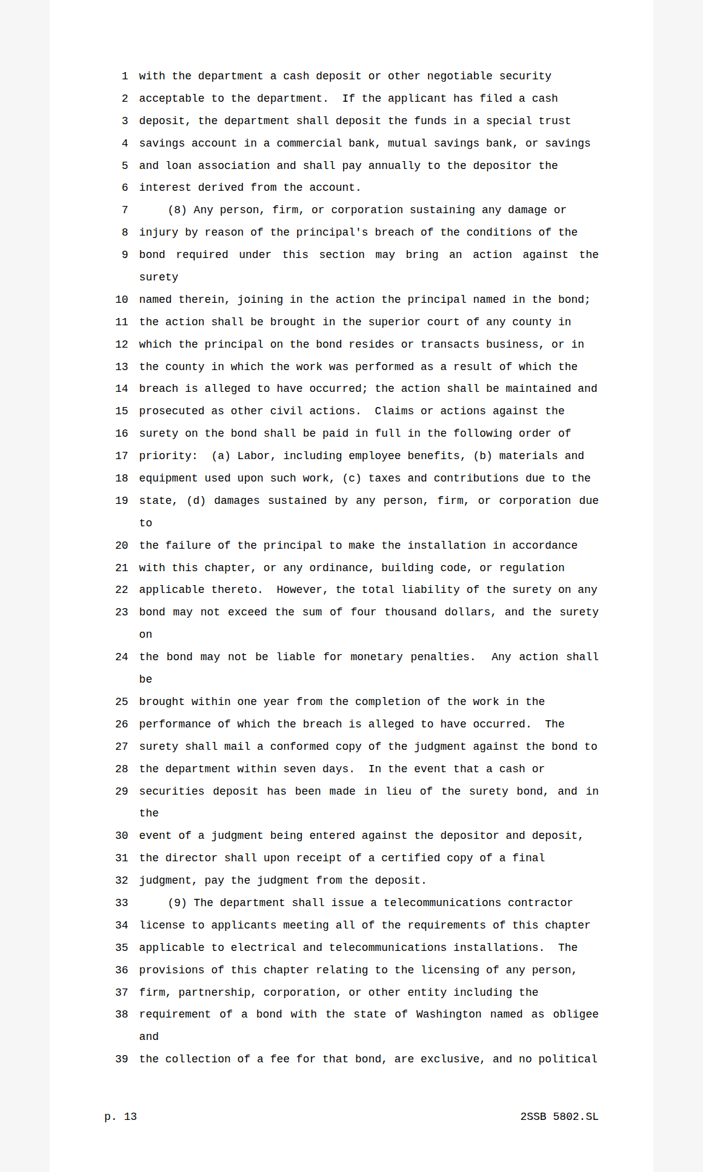with the department a cash deposit or other negotiable security
acceptable to the department. If the applicant has filed a cash
deposit, the department shall deposit the funds in a special trust
savings account in a commercial bank, mutual savings bank, or savings
and loan association and shall pay annually to the depositor the
interest derived from the account.
(8) Any person, firm, or corporation sustaining any damage or
injury by reason of the principal's breach of the conditions of the
bond required under this section may bring an action against the surety
named therein, joining in the action the principal named in the bond;
the action shall be brought in the superior court of any county in
which the principal on the bond resides or transacts business, or in
the county in which the work was performed as a result of which the
breach is alleged to have occurred; the action shall be maintained and
prosecuted as other civil actions. Claims or actions against the
surety on the bond shall be paid in full in the following order of
priority: (a) Labor, including employee benefits, (b) materials and
equipment used upon such work, (c) taxes and contributions due to the
state, (d) damages sustained by any person, firm, or corporation due to
the failure of the principal to make the installation in accordance
with this chapter, or any ordinance, building code, or regulation
applicable thereto. However, the total liability of the surety on any
bond may not exceed the sum of four thousand dollars, and the surety on
the bond may not be liable for monetary penalties. Any action shall be
brought within one year from the completion of the work in the
performance of which the breach is alleged to have occurred. The
surety shall mail a conformed copy of the judgment against the bond to
the department within seven days. In the event that a cash or
securities deposit has been made in lieu of the surety bond, and in the
event of a judgment being entered against the depositor and deposit,
the director shall upon receipt of a certified copy of a final
judgment, pay the judgment from the deposit.
(9) The department shall issue a telecommunications contractor
license to applicants meeting all of the requirements of this chapter
applicable to electrical and telecommunications installations. The
provisions of this chapter relating to the licensing of any person,
firm, partnership, corporation, or other entity including the
requirement of a bond with the state of Washington named as obligee and
the collection of a fee for that bond, are exclusive, and no political
p. 13 2SSB 5802.SL